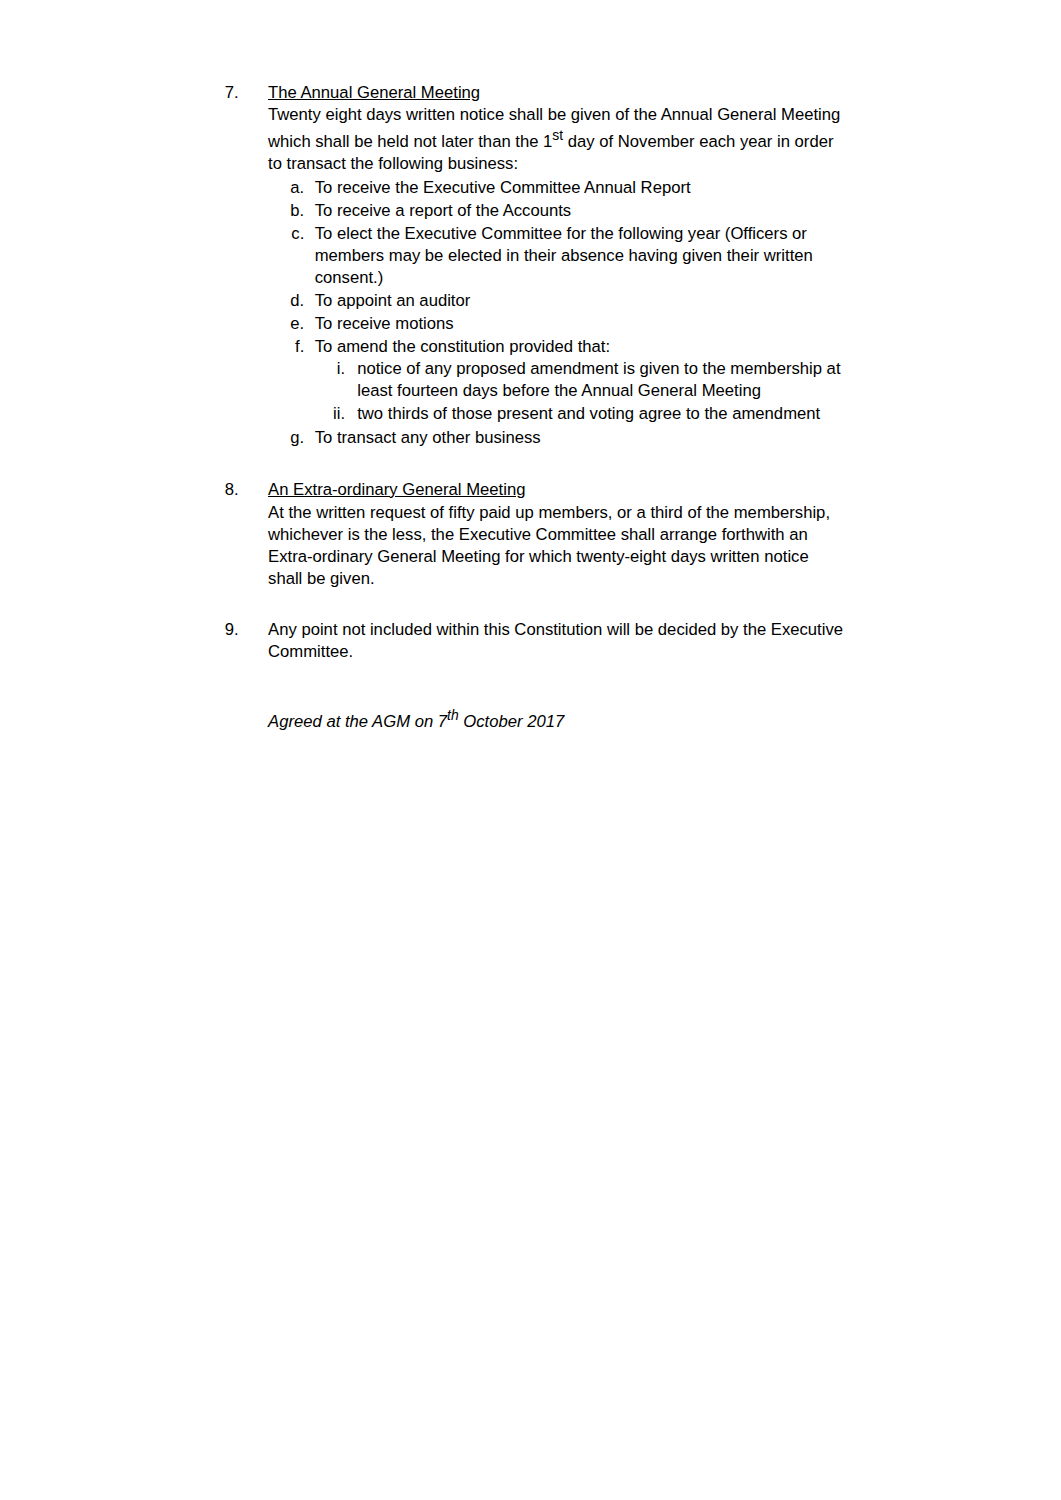7.
The Annual General Meeting
Twenty eight days written notice shall be given of the Annual General Meeting which shall be held not later than the 1st day of November each year in order to transact the following business:
To receive the Executive Committee Annual Report
To receive a report of the Accounts
To elect the Executive Committee for the following year (Officers or members may be elected in their absence having given their written consent.)
To appoint an auditor
To receive motions
To amend the constitution provided that:
notice of any proposed amendment is given to the membership at least fourteen days before the Annual General Meeting
two thirds of those present and voting agree to the amendment
To transact any other business
8.
An Extra-ordinary General Meeting
At the written request of fifty paid up members, or a third of the membership, whichever is the less, the Executive Committee shall arrange forthwith an Extra-ordinary General Meeting for which twenty-eight days written notice shall be given.
9.
Any point not included within this Constitution will be decided by the Executive Committee.
Agreed at the AGM on 7th October 2017